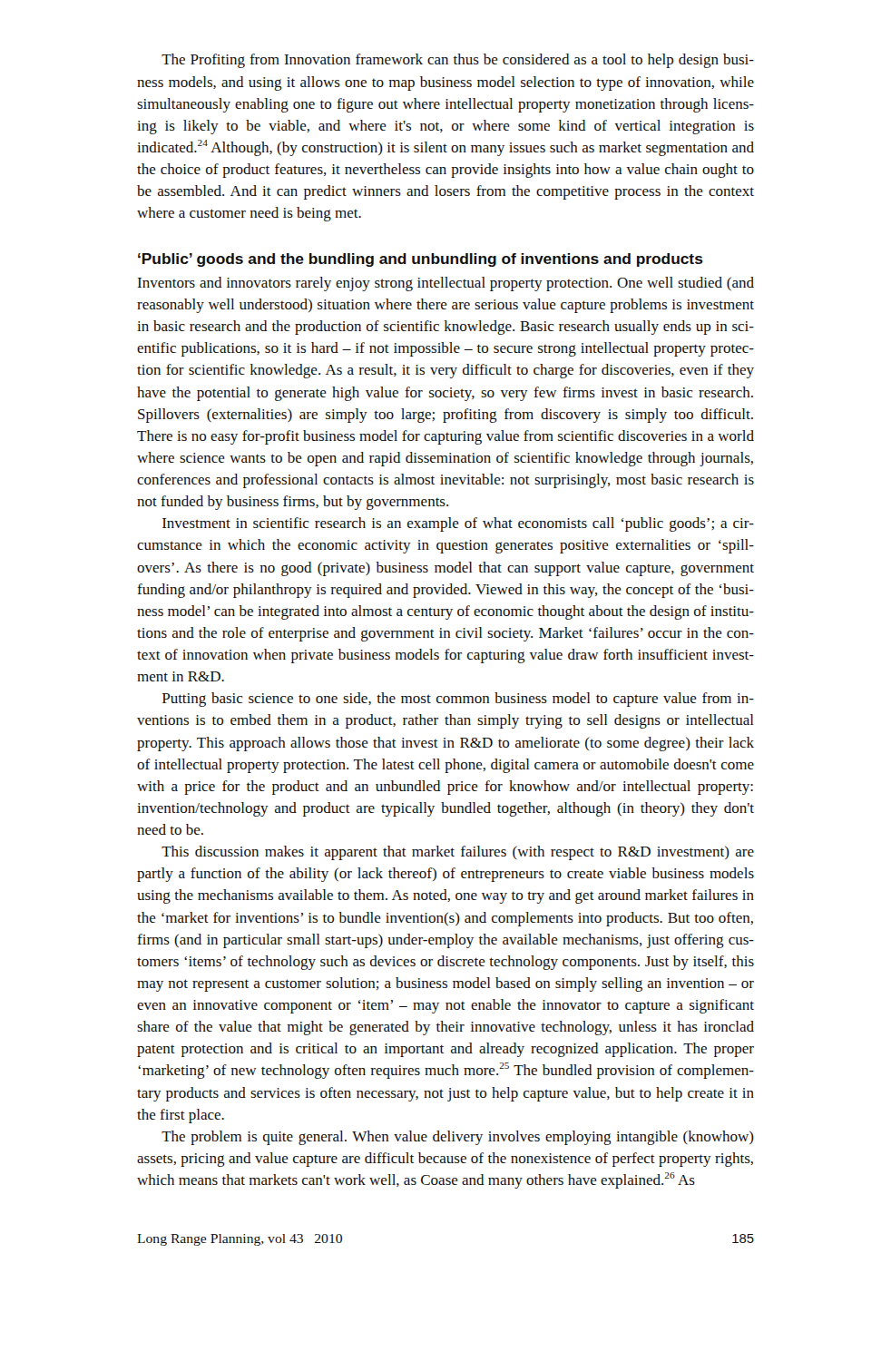The Profiting from Innovation framework can thus be considered as a tool to help design business models, and using it allows one to map business model selection to type of innovation, while simultaneously enabling one to figure out where intellectual property monetization through licensing is likely to be viable, and where it's not, or where some kind of vertical integration is indicated.24 Although, (by construction) it is silent on many issues such as market segmentation and the choice of product features, it nevertheless can provide insights into how a value chain ought to be assembled. And it can predict winners and losers from the competitive process in the context where a customer need is being met.
‘Public’ goods and the bundling and unbundling of inventions and products
Inventors and innovators rarely enjoy strong intellectual property protection. One well studied (and reasonably well understood) situation where there are serious value capture problems is investment in basic research and the production of scientific knowledge. Basic research usually ends up in scientific publications, so it is hard – if not impossible – to secure strong intellectual property protection for scientific knowledge. As a result, it is very difficult to charge for discoveries, even if they have the potential to generate high value for society, so very few firms invest in basic research. Spillovers (externalities) are simply too large; profiting from discovery is simply too difficult. There is no easy for-profit business model for capturing value from scientific discoveries in a world where science wants to be open and rapid dissemination of scientific knowledge through journals, conferences and professional contacts is almost inevitable: not surprisingly, most basic research is not funded by business firms, but by governments.
Investment in scientific research is an example of what economists call ‘public goods’; a circumstance in which the economic activity in question generates positive externalities or ‘spill-overs’. As there is no good (private) business model that can support value capture, government funding and/or philanthropy is required and provided. Viewed in this way, the concept of the ‘business model’ can be integrated into almost a century of economic thought about the design of institutions and the role of enterprise and government in civil society. Market ‘failures’ occur in the context of innovation when private business models for capturing value draw forth insufficient investment in R&D.
Putting basic science to one side, the most common business model to capture value from inventions is to embed them in a product, rather than simply trying to sell designs or intellectual property. This approach allows those that invest in R&D to ameliorate (to some degree) their lack of intellectual property protection. The latest cell phone, digital camera or automobile doesn't come with a price for the product and an unbundled price for knowhow and/or intellectual property: invention/technology and product are typically bundled together, although (in theory) they don't need to be.
This discussion makes it apparent that market failures (with respect to R&D investment) are partly a function of the ability (or lack thereof) of entrepreneurs to create viable business models using the mechanisms available to them. As noted, one way to try and get around market failures in the ‘market for inventions’ is to bundle invention(s) and complements into products. But too often, firms (and in particular small start-ups) under-employ the available mechanisms, just offering customers ‘items’ of technology such as devices or discrete technology components. Just by itself, this may not represent a customer solution; a business model based on simply selling an invention – or even an innovative component or ‘item’ – may not enable the innovator to capture a significant share of the value that might be generated by their innovative technology, unless it has ironclad patent protection and is critical to an important and already recognized application. The proper ‘marketing’ of new technology often requires much more.25 The bundled provision of complementary products and services is often necessary, not just to help capture value, but to help create it in the first place.
The problem is quite general. When value delivery involves employing intangible (knowhow) assets, pricing and value capture are difficult because of the nonexistence of perfect property rights, which means that markets can't work well, as Coase and many others have explained.26 As
Long Range Planning, vol 43 2010 185